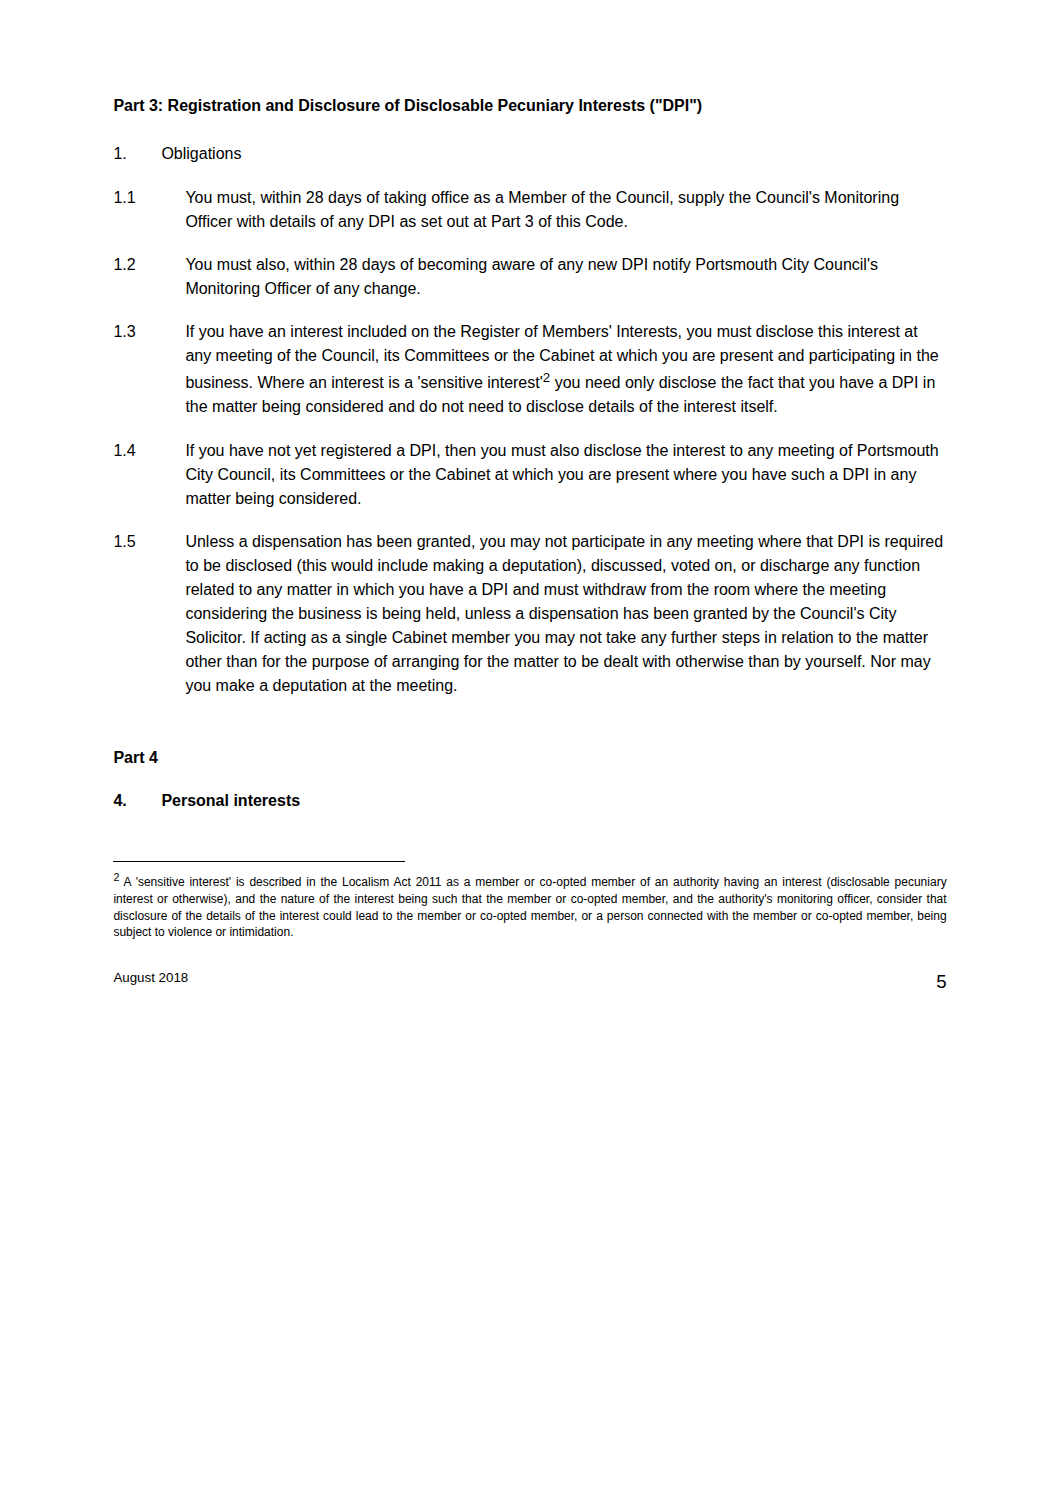Part 3: Registration and Disclosure of Disclosable Pecuniary Interests ("DPI")
1. Obligations
1.1 You must, within 28 days of taking office as a Member of the Council, supply the Council's Monitoring Officer with details of any DPI as set out at Part 3 of this Code.
1.2 You must also, within 28 days of becoming aware of any new DPI notify Portsmouth City Council's Monitoring Officer of any change.
1.3 If you have an interest included on the Register of Members' Interests, you must disclose this interest at any meeting of the Council, its Committees or the Cabinet at which you are present and participating in the business. Where an interest is a 'sensitive interest'2 you need only disclose the fact that you have a DPI in the matter being considered and do not need to disclose details of the interest itself.
1.4 If you have not yet registered a DPI, then you must also disclose the interest to any meeting of Portsmouth City Council, its Committees or the Cabinet at which you are present where you have such a DPI in any matter being considered.
1.5 Unless a dispensation has been granted, you may not participate in any meeting where that DPI is required to be disclosed (this would include making a deputation), discussed, voted on, or discharge any function related to any matter in which you have a DPI and must withdraw from the room where the meeting considering the business is being held, unless a dispensation has been granted by the Council's City Solicitor. If acting as a single Cabinet member you may not take any further steps in relation to the matter other than for the purpose of arranging for the matter to be dealt with otherwise than by yourself. Nor may you make a deputation at the meeting.
Part 4
4. Personal interests
2 A 'sensitive interest' is described in the Localism Act 2011 as a member or co-opted member of an authority having an interest (disclosable pecuniary interest or otherwise), and the nature of the interest being such that the member or co-opted member, and the authority's monitoring officer, consider that disclosure of the details of the interest could lead to the member or co-opted member, or a person connected with the member or co-opted member, being subject to violence or intimidation.
August 2018 5